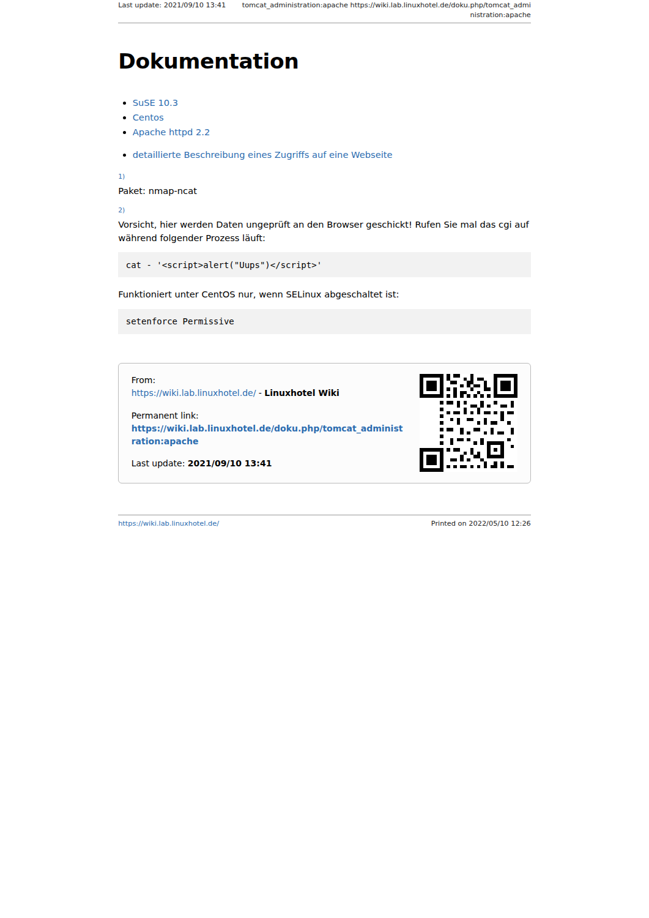Last update: 2021/09/10 13:41
tomcat_administration:apache https://wiki.lab.linuxhotel.de/doku.php/tomcat_administration:apache
Dokumentation
SuSE 10.3
Centos
Apache httpd 2.2
detaillierte Beschreibung eines Zugriffs auf eine Webseite
1)
Paket: nmap-ncat
2)
Vorsicht, hier werden Daten ungeprüft an den Browser geschickt! Rufen Sie mal das cgi auf während folgender Prozess läuft:
cat - '<script>alert("Uups")</script>'
Funktioniert unter CentOS nur, wenn SELinux abgeschaltet ist:
setenforce Permissive
From:
https://wiki.lab.linuxhotel.de/ - Linuxhotel Wiki
Permanent link:
https://wiki.lab.linuxhotel.de/doku.php/tomcat_administration:apache
Last update: 2021/09/10 13:41
https://wiki.lab.linuxhotel.de/
Printed on 2022/05/10 12:26